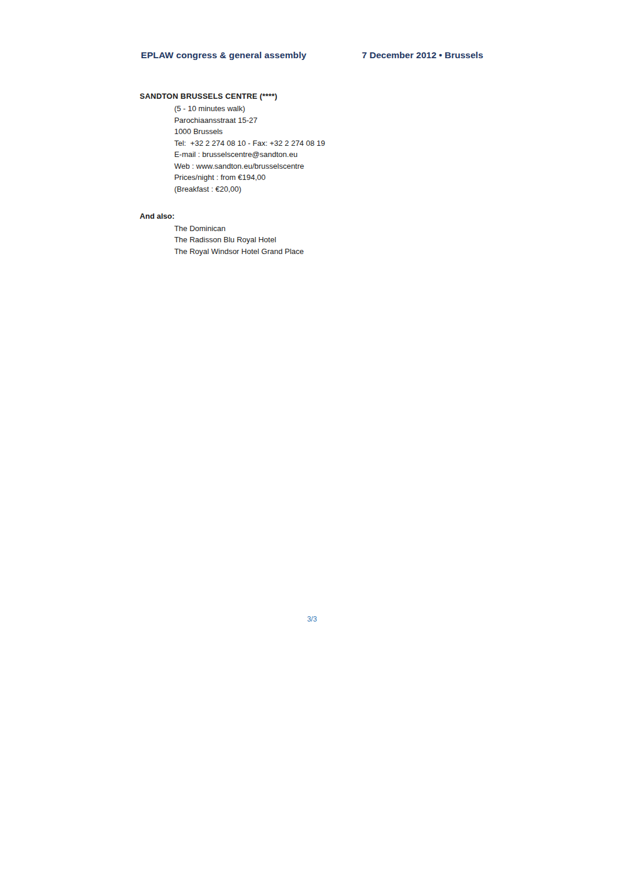EPLAW congress & general assembly 7 December 2012 • Brussels
SANDTON BRUSSELS CENTRE (****)
(5 - 10 minutes walk)
Parochiaansstraat 15-27
1000 Brussels
Tel: +32 2 274 08 10 - Fax: +32 2 274 08 19
E-mail : brusselscentre@sandton.eu
Web : www.sandton.eu/brusselscentre
Prices/night : from €194,00
(Breakfast : €20,00)
And also:
The Dominican
The Radisson Blu Royal Hotel
The Royal Windsor Hotel Grand Place
3/3